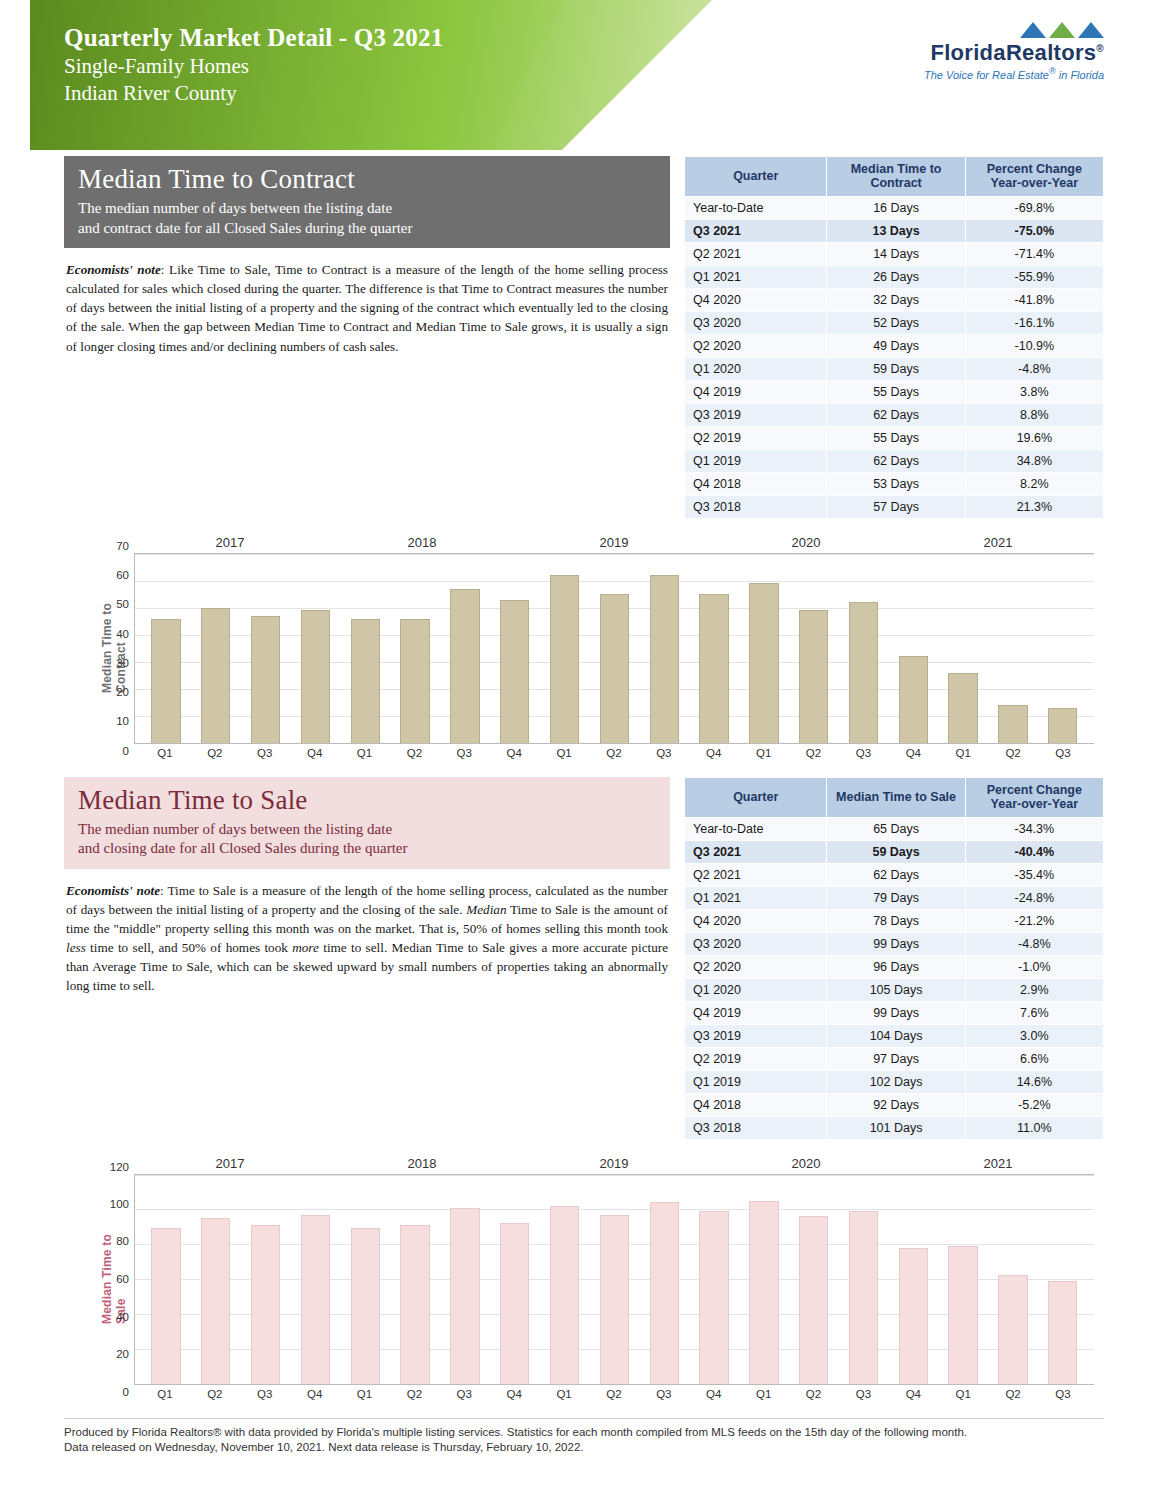Quarterly Market Detail - Q3 2021
Single-Family Homes
Indian River County
FloridaRealtors®
The Voice for Real Estate® in Florida
Median Time to Contract
The median number of days between the listing date
and contract date for all Closed Sales during the quarter
Economists' note: Like Time to Sale, Time to Contract is a measure of the length of the home selling process calculated for sales which closed during the quarter. The difference is that Time to Contract measures the number of days between the initial listing of a property and the signing of the contract which eventually led to the closing of the sale. When the gap between Median Time to Contract and Median Time to Sale grows, it is usually a sign of longer closing times and/or declining numbers of cash sales.
| Quarter | Median Time to Contract | Percent Change Year-over-Year |
| --- | --- | --- |
| Year-to-Date | 16 Days | -69.8% |
| Q3 2021 | 13 Days | -75.0% |
| Q2 2021 | 14 Days | -71.4% |
| Q1 2021 | 26 Days | -55.9% |
| Q4 2020 | 32 Days | -41.8% |
| Q3 2020 | 52 Days | -16.1% |
| Q2 2020 | 49 Days | -10.9% |
| Q1 2020 | 59 Days | -4.8% |
| Q4 2019 | 55 Days | 3.8% |
| Q3 2019 | 62 Days | 8.8% |
| Q2 2019 | 55 Days | 19.6% |
| Q1 2019 | 62 Days | 34.8% |
| Q4 2018 | 53 Days | 8.2% |
| Q3 2018 | 57 Days | 21.3% |
2017
2018
2019
2020
2021
Median Time to
Contract
70 60 50 40 30 20 10 0
Q1 Q2 Q3 Q4 Q1 Q2 Q3 Q4 Q1 Q2 Q3 Q4 Q1 Q2 Q3 Q4 Q1 Q2 Q3
Median Time to Sale
The median number of days between the listing date
and closing date for all Closed Sales during the quarter
Economists' note: Time to Sale is a measure of the length of the home selling process, calculated as the number of days between the initial listing of a property and the closing of the sale. Median Time to Sale is the amount of time the "middle" property selling this month was on the market. That is, 50% of homes selling this month took less time to sell, and 50% of homes took more time to sell. Median Time to Sale gives a more accurate picture than Average Time to Sale, which can be skewed upward by small numbers of properties taking an abnormally long time to sell.
| Quarter | Median Time to Sale | Percent Change Year-over-Year |
| --- | --- | --- |
| Year-to-Date | 65 Days | -34.3% |
| Q3 2021 | 59 Days | -40.4% |
| Q2 2021 | 62 Days | -35.4% |
| Q1 2021 | 79 Days | -24.8% |
| Q4 2020 | 78 Days | -21.2% |
| Q3 2020 | 99 Days | -4.8% |
| Q2 2020 | 96 Days | -1.0% |
| Q1 2020 | 105 Days | 2.9% |
| Q4 2019 | 99 Days | 7.6% |
| Q3 2019 | 104 Days | 3.0% |
| Q2 2019 | 97 Days | 6.6% |
| Q1 2019 | 102 Days | 14.6% |
| Q4 2018 | 92 Days | -5.2% |
| Q3 2018 | 101 Days | 11.0% |
2017
2018
2019
2020
2021
Median Time to
Sale
120 100 80 60 40 20 0
Q1 Q2 Q3 Q4 Q1 Q2 Q3 Q4 Q1 Q2 Q3 Q4 Q1 Q2 Q3 Q4 Q1 Q2 Q3
Produced by Florida Realtors® with data provided by Florida's multiple listing services. Statistics for each month compiled from MLS feeds on the 15th day of the following month.
Data released on Wednesday, November 10, 2021. Next data release is Thursday, February 10, 2022.